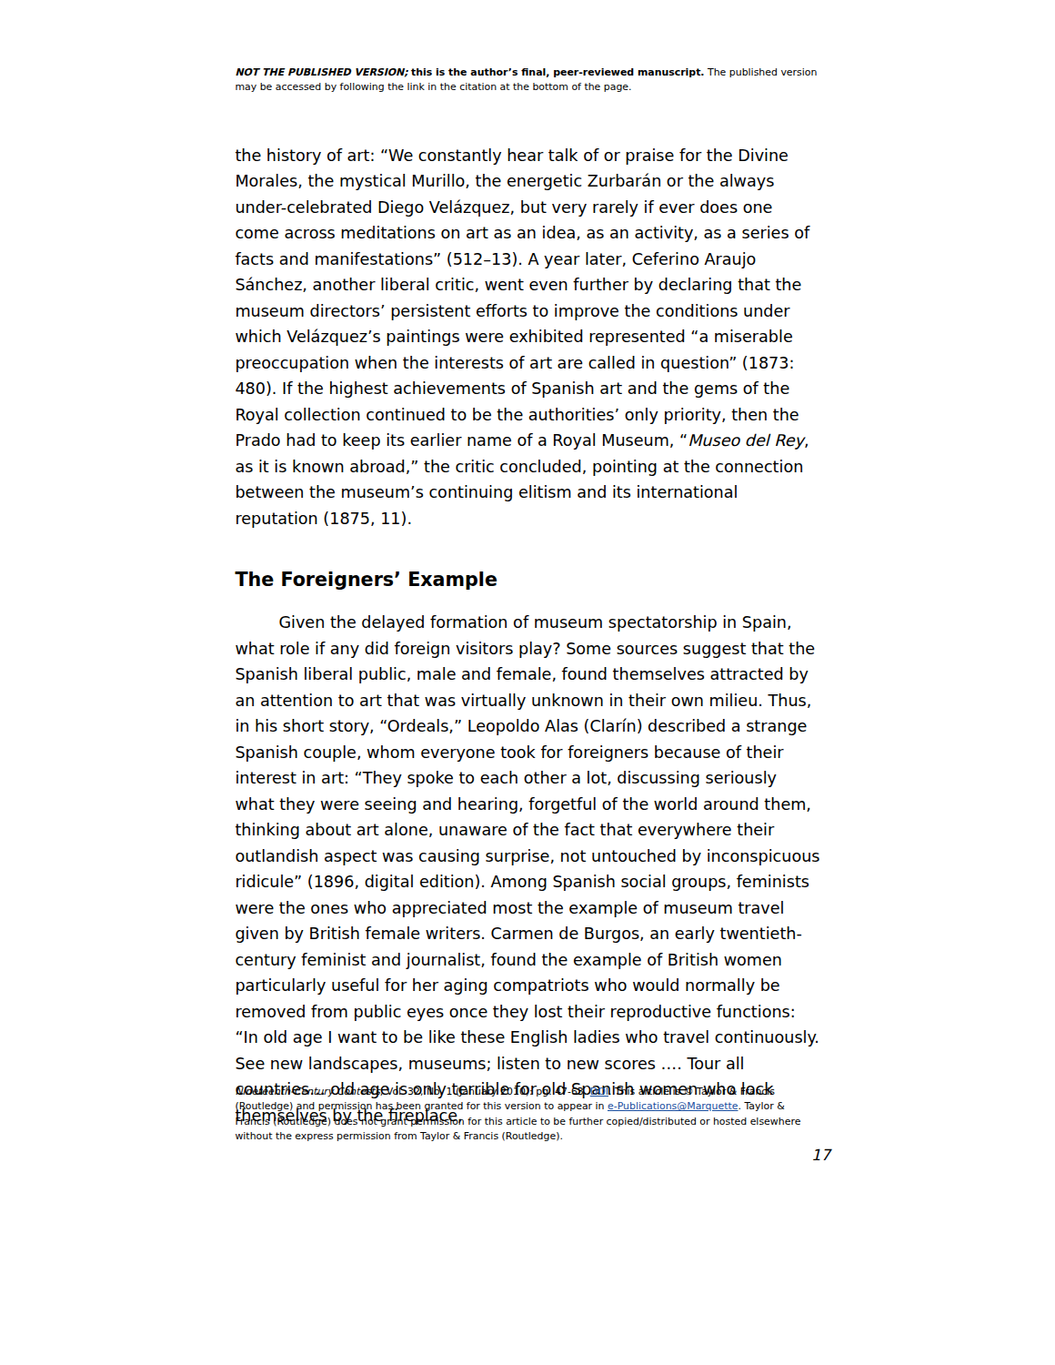NOT THE PUBLISHED VERSION; this is the author’s final, peer-reviewed manuscript. The published version may be accessed by following the link in the citation at the bottom of the page.
the history of art: “We constantly hear talk of or praise for the Divine Morales, the mystical Murillo, the energetic Zurbarán or the always under-celebrated Diego Velázquez, but very rarely if ever does one come across meditations on art as an idea, as an activity, as a series of facts and manifestations” (512–13). A year later, Ceferino Araujo Sánchez, another liberal critic, went even further by declaring that the museum directors’ persistent efforts to improve the conditions under which Velázquez’s paintings were exhibited represented “a miserable preoccupation when the interests of art are called in question” (1873: 480). If the highest achievements of Spanish art and the gems of the Royal collection continued to be the authorities’ only priority, then the Prado had to keep its earlier name of a Royal Museum, “Museo del Rey, as it is known abroad,” the critic concluded, pointing at the connection between the museum’s continuing elitism and its international reputation (1875, 11).
The Foreigners’ Example
Given the delayed formation of museum spectatorship in Spain, what role if any did foreign visitors play? Some sources suggest that the Spanish liberal public, male and female, found themselves attracted by an attention to art that was virtually unknown in their own milieu. Thus, in his short story, “Ordeals,” Leopoldo Alas (Clarín) described a strange Spanish couple, whom everyone took for foreigners because of their interest in art: “They spoke to each other a lot, discussing seriously what they were seeing and hearing, forgetful of the world around them, thinking about art alone, unaware of the fact that everywhere their outlandish aspect was causing surprise, not untouched by inconspicuous ridicule” (1896, digital edition). Among Spanish social groups, feminists were the ones who appreciated most the example of museum travel given by British female writers. Carmen de Burgos, an early twentieth-century feminist and journalist, found the example of British women particularly useful for her aging compatriots who would normally be removed from public eyes once they lost their reproductive functions: “In old age I want to be like these English ladies who travel continuously. See new landscapes, museums; listen to new scores …. Tour all countries… old age is only terrible for old Spanish women who lock themselves by the fireplace,
Nineteenth-Century Contests, Vol. 32, No. 1 (January 2010): pg. 47-63. DOI. This article is © Taylor & Francis (Routledge) and permission has been granted for this version to appear in e-Publications@Marquette. Taylor & Francis (Routledge) does not grant permission for this article to be further copied/distributed or hosted elsewhere without the express permission from Taylor & Francis (Routledge).
17